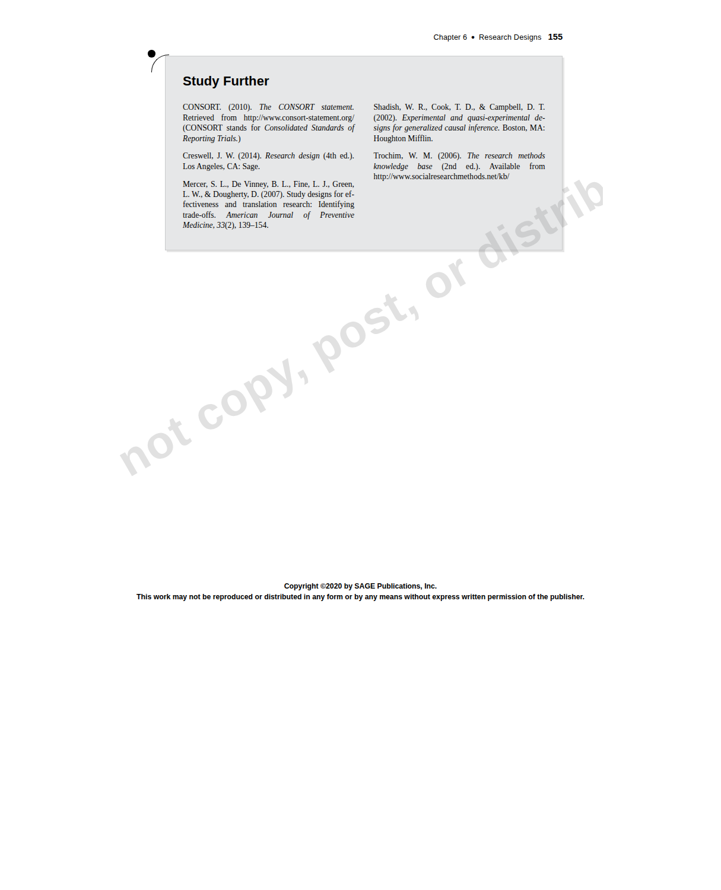Chapter 6 ● Research Designs 155
Study Further
CONSORT. (2010). The CONSORT statement. Retrieved from http://www.consort-statement.org/ (CONSORT stands for Consolidated Standards of Reporting Trials.)
Creswell, J. W. (2014). Research design (4th ed.). Los Angeles, CA: Sage.
Mercer, S. L., De Vinney, B. L., Fine, L. J., Green, L. W., & Dougherty, D. (2007). Study designs for effectiveness and translation research: Identifying trade-offs. American Journal of Preventive Medicine, 33(2), 139–154.
Shadish, W. R., Cook, T. D., & Campbell, D. T. (2002). Experimental and quasi-experimental designs for generalized causal inference. Boston, MA: Houghton Mifflin.
Trochim, W. M. (2006). The research methods knowledge base (2nd ed.). Available from http://www.socialresearchmethods.net/kb/
Do not copy, post, or distribute
Copyright ©2020 by SAGE Publications, Inc.
This work may not be reproduced or distributed in any form or by any means without express written permission of the publisher.